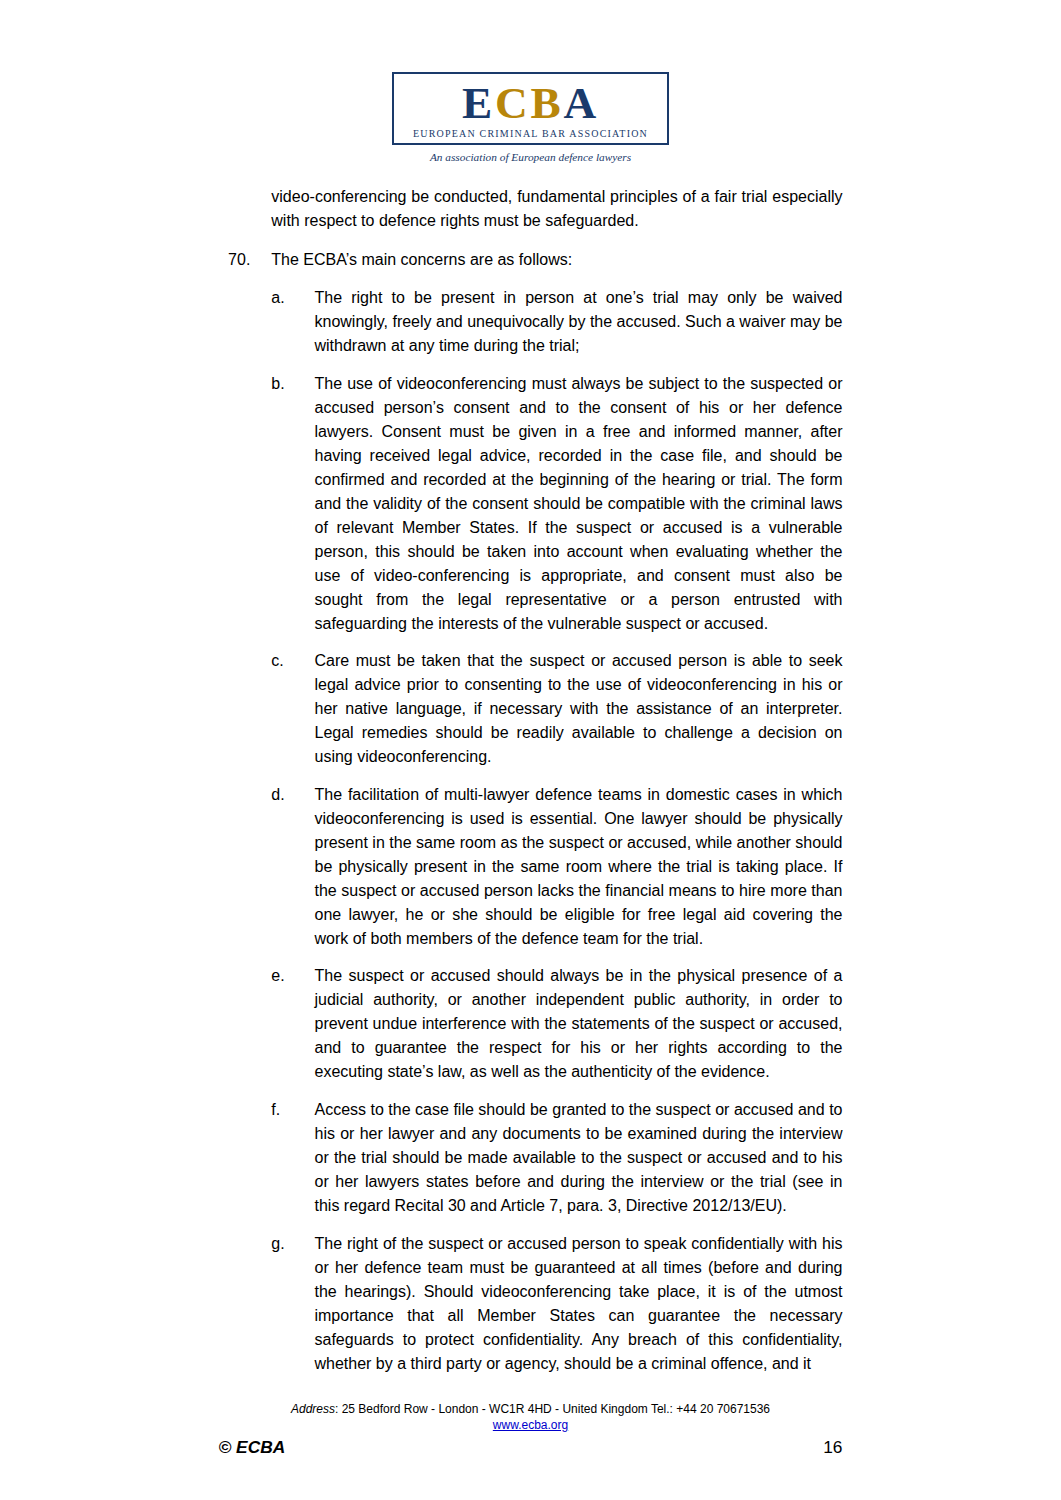ECBA
EUROPEAN CRIMINAL BAR ASSOCIATION
An association of European defence lawyers
video-conferencing be conducted, fundamental principles of a fair trial especially with respect to defence rights must be safeguarded.
70. The ECBA’s main concerns are as follows:
a. The right to be present in person at one’s trial may only be waived knowingly, freely and unequivocally by the accused. Such a waiver may be withdrawn at any time during the trial;
b. The use of videoconferencing must always be subject to the suspected or accused person’s consent and to the consent of his or her defence lawyers. Consent must be given in a free and informed manner, after having received legal advice, recorded in the case file, and should be confirmed and recorded at the beginning of the hearing or trial. The form and the validity of the consent should be compatible with the criminal laws of relevant Member States. If the suspect or accused is a vulnerable person, this should be taken into account when evaluating whether the use of video-conferencing is appropriate, and consent must also be sought from the legal representative or a person entrusted with safeguarding the interests of the vulnerable suspect or accused.
c. Care must be taken that the suspect or accused person is able to seek legal advice prior to consenting to the use of videoconferencing in his or her native language, if necessary with the assistance of an interpreter. Legal remedies should be readily available to challenge a decision on using videoconferencing.
d. The facilitation of multi-lawyer defence teams in domestic cases in which videoconferencing is used is essential. One lawyer should be physically present in the same room as the suspect or accused, while another should be physically present in the same room where the trial is taking place. If the suspect or accused person lacks the financial means to hire more than one lawyer, he or she should be eligible for free legal aid covering the work of both members of the defence team for the trial.
e. The suspect or accused should always be in the physical presence of a judicial authority, or another independent public authority, in order to prevent undue interference with the statements of the suspect or accused, and to guarantee the respect for his or her rights according to the executing state’s law, as well as the authenticity of the evidence.
f. Access to the case file should be granted to the suspect or accused and to his or her lawyer and any documents to be examined during the interview or the trial should be made available to the suspect or accused and to his or her lawyers states before and during the interview or the trial (see in this regard Recital 30 and Article 7, para. 3, Directive 2012/13/EU).
g. The right of the suspect or accused person to speak confidentially with his or her defence team must be guaranteed at all times (before and during the hearings). Should videoconferencing take place, it is of the utmost importance that all Member States can guarantee the necessary safeguards to protect confidentiality. Any breach of this confidentiality, whether by a third party or agency, should be a criminal offence, and it
Address: 25 Bedford Row - London - WC1R 4HD - United Kingdom Tel.: +44 20 70671536
www.ecba.org
© ECBA 16